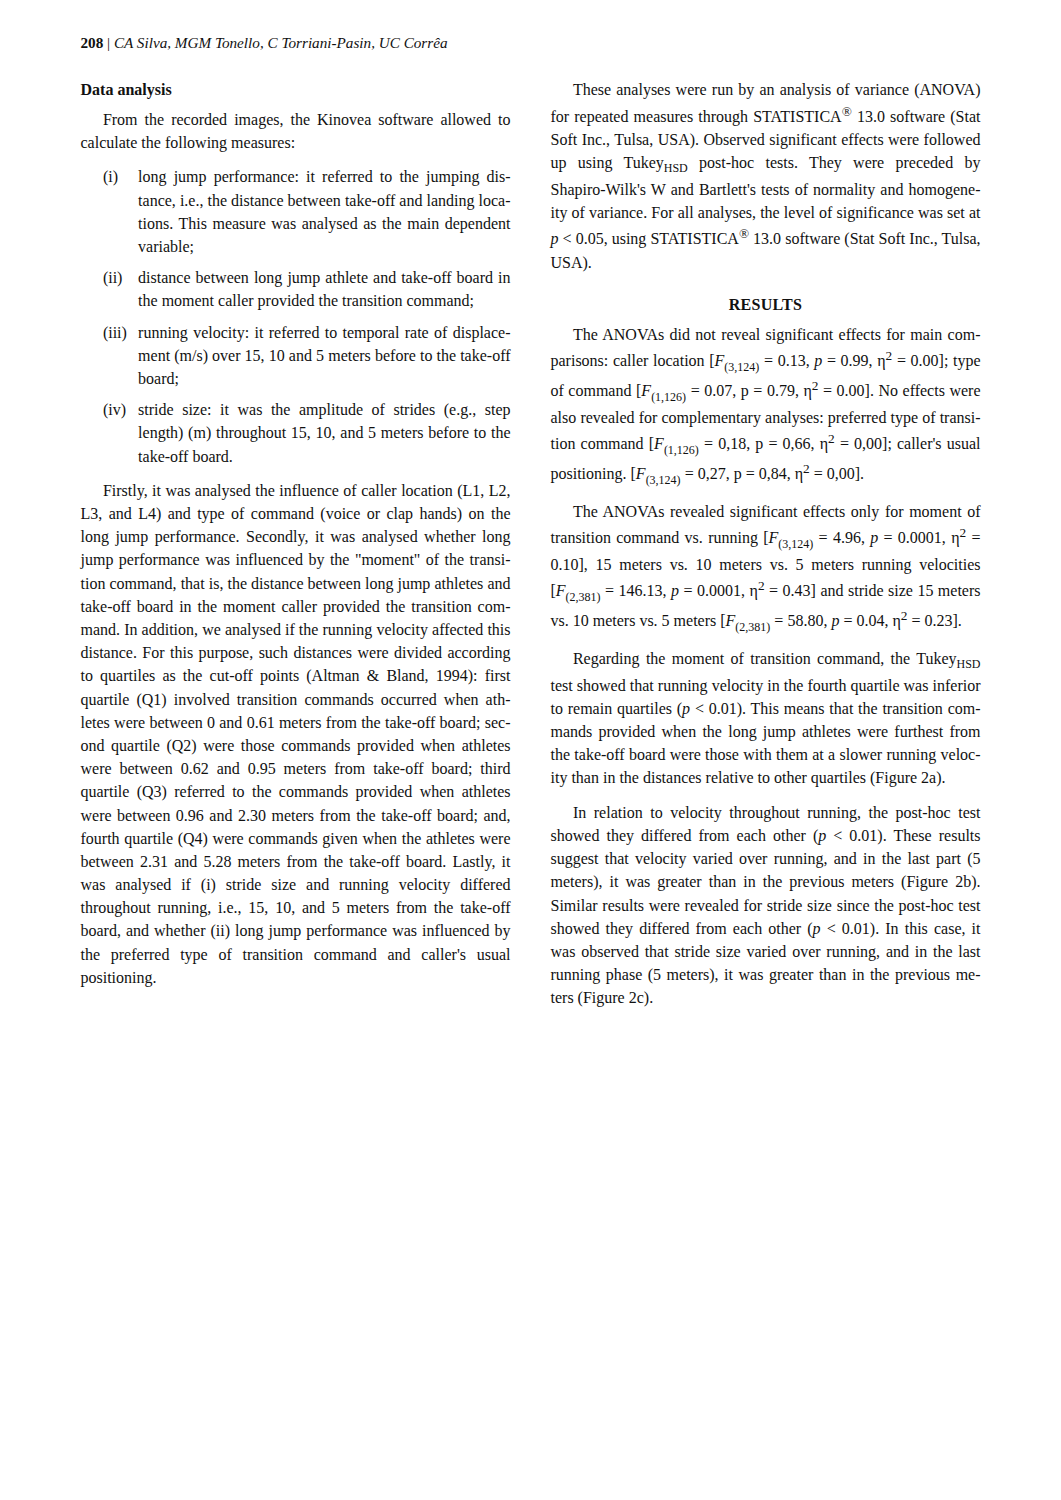208 | CA Silva, MGM Tonello, C Torriani-Pasin, UC Corrêa
Data analysis
From the recorded images, the Kinovea software allowed to calculate the following measures:
long jump performance: it referred to the jumping distance, i.e., the distance between take-off and landing locations. This measure was analysed as the main dependent variable;
distance between long jump athlete and take-off board in the moment caller provided the transition command;
running velocity: it referred to temporal rate of displacement (m/s) over 15, 10 and 5 meters before to the take-off board;
stride size: it was the amplitude of strides (e.g., step length) (m) throughout 15, 10, and 5 meters before to the take-off board.
Firstly, it was analysed the influence of caller location (L1, L2, L3, and L4) and type of command (voice or clap hands) on the long jump performance. Secondly, it was analysed whether long jump performance was influenced by the "moment" of the transition command, that is, the distance between long jump athletes and take-off board in the moment caller provided the transition command. In addition, we analysed if the running velocity affected this distance. For this purpose, such distances were divided according to quartiles as the cut-off points (Altman & Bland, 1994): first quartile (Q1) involved transition commands occurred when athletes were between 0 and 0.61 meters from the take-off board; second quartile (Q2) were those commands provided when athletes were between 0.62 and 0.95 meters from take-off board; third quartile (Q3) referred to the commands provided when athletes were between 0.96 and 2.30 meters from the take-off board; and, fourth quartile (Q4) were commands given when the athletes were between 2.31 and 5.28 meters from the take-off board. Lastly, it was analysed if (i) stride size and running velocity differed throughout running, i.e., 15, 10, and 5 meters from the take-off board, and whether (ii) long jump performance was influenced by the preferred type of transition command and caller's usual positioning.
These analyses were run by an analysis of variance (ANOVA) for repeated measures through STATISTICA® 13.0 software (Stat Soft Inc., Tulsa, USA). Observed significant effects were followed up using TukeyHSD post-hoc tests. They were preceded by Shapiro-Wilk's W and Bartlett's tests of normality and homogeneity of variance. For all analyses, the level of significance was set at p < 0.05, using STATISTICA® 13.0 software (Stat Soft Inc., Tulsa, USA).
Results
The ANOVAs did not reveal significant effects for main comparisons: caller location [F(3,124) = 0.13, p = 0.99, η2 = 0.00]; type of command [F(1,126) = 0.07, p = 0.79, η2 = 0.00]. No effects were also revealed for complementary analyses: preferred type of transition command [F(1,126) = 0,18, p = 0,66, η2 = 0,00]; caller's usual positioning. [F(3,124) = 0,27, p = 0,84, η2 = 0,00].
The ANOVAs revealed significant effects only for moment of transition command vs. running [F(3,124) = 4.96, p = 0.0001, η2 = 0.10], 15 meters vs. 10 meters vs. 5 meters running velocities [F(2,381) = 146.13, p = 0.0001, η2 = 0.43] and stride size 15 meters vs. 10 meters vs. 5 meters [F(2,381) = 58.80, p = 0.04, η2 = 0.23].
Regarding the moment of transition command, the TukeyHSD test showed that running velocity in the fourth quartile was inferior to remain quartiles (p < 0.01). This means that the transition commands provided when the long jump athletes were furthest from the take-off board were those with them at a slower running velocity than in the distances relative to other quartiles (Figure 2a).
In relation to velocity throughout running, the post-hoc test showed they differed from each other (p < 0.01). These results suggest that velocity varied over running, and in the last part (5 meters), it was greater than in the previous meters (Figure 2b). Similar results were revealed for stride size since the post-hoc test showed they differed from each other (p < 0.01). In this case, it was observed that stride size varied over running, and in the last running phase (5 meters), it was greater than in the previous meters (Figure 2c).